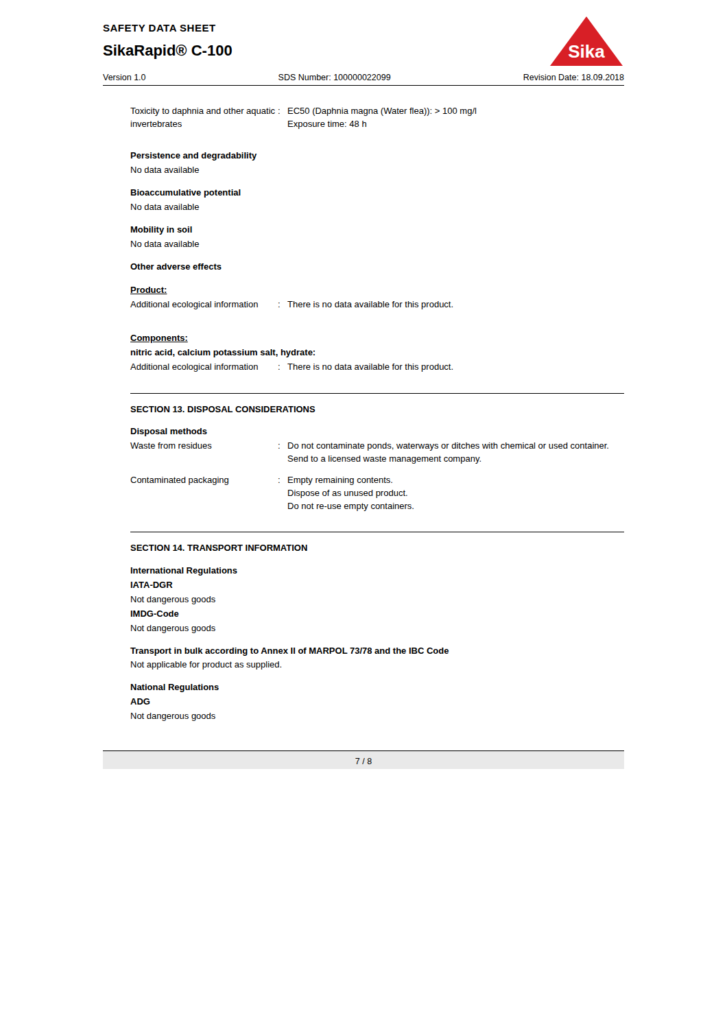Sika R
SAFETY DATA SHEET
SikaRapid® C-100
Version 1.0 SDS Number: 100000022099 Revision Date: 18.09.2018
| Toxicity to daphnia and other aquatic invertebrates | : | EC50 (Daphnia magna (Water flea)): > 100 mg/l Exposure time: 48 h |
Persistence and degradability
No data available
Bioaccumulative potential
No data available
Mobility in soil
No data available
Other adverse effects
Product:
| Additional ecological information | : | There is no data available for this product. |
Components:
nitric acid, calcium potassium salt, hydrate:
| Additional ecological information | : | There is no data available for this product. |
SECTION 13. DISPOSAL CONSIDERATIONS
Disposal methods
| Waste from residues | : | Do not contaminate ponds, waterways or ditches with chemical or used container. Send to a licensed waste management company. |
| Contaminated packaging | : | Empty remaining contents. Dispose of as unused product. Do not re-use empty containers. |
SECTION 14. TRANSPORT INFORMATION
International Regulations
IATA-DGR
Not dangerous goods
IMDG-Code
Not dangerous goods
Transport in bulk according to Annex II of MARPOL 73/78 and the IBC Code
Not applicable for product as supplied.
National Regulations
ADG
Not dangerous goods
7 / 8